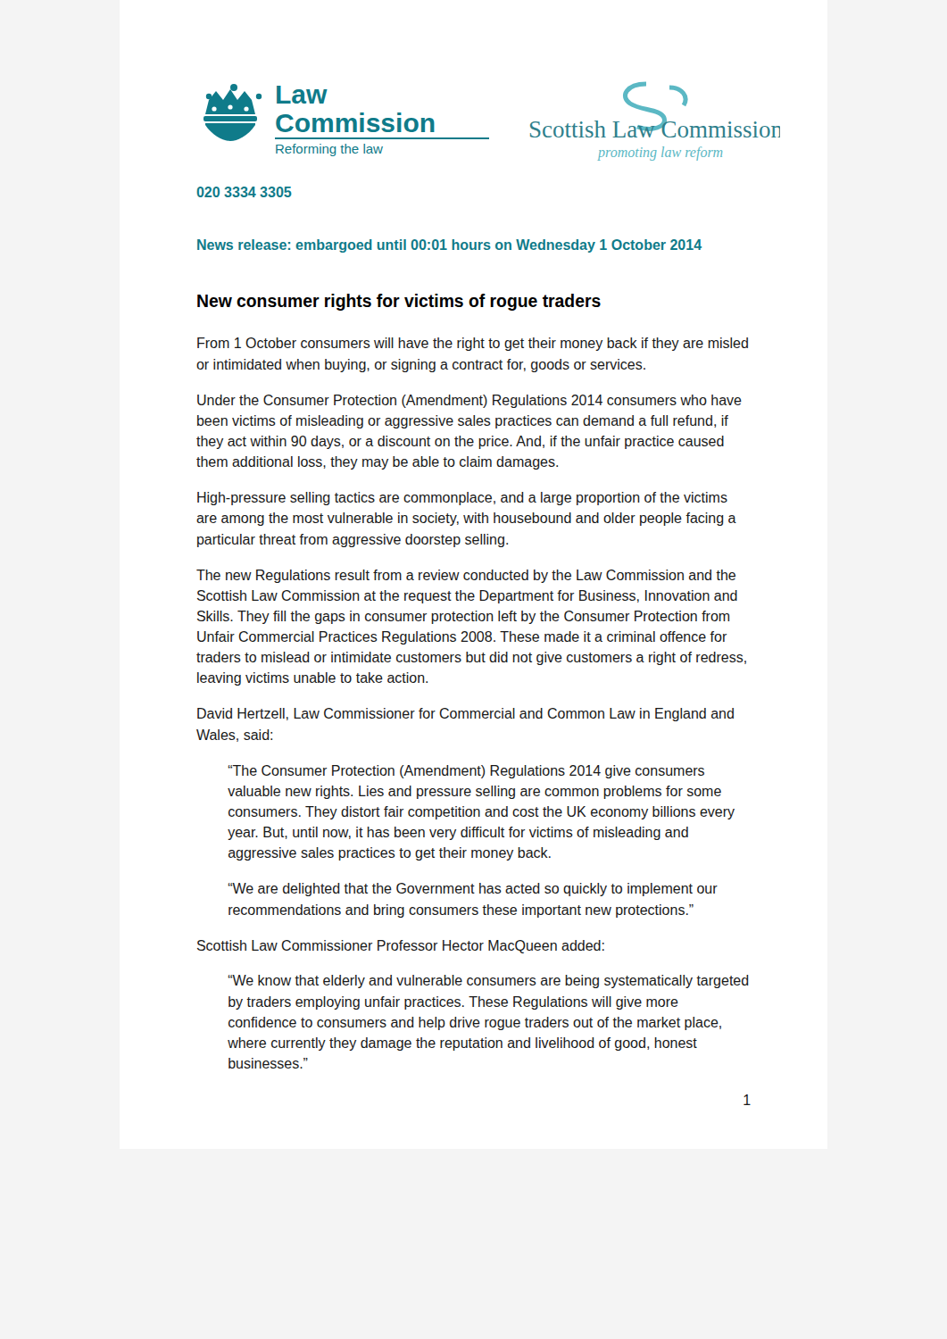Law Commission Reforming the law
Scottish Law Commission promoting law reform
020 3334 3305
News release: embargoed until 00:01 hours on Wednesday 1 October 2014
New consumer rights for victims of rogue traders
From 1 October consumers will have the right to get their money back if they are misled or intimidated when buying, or signing a contract for, goods or services.
Under the Consumer Protection (Amendment) Regulations 2014 consumers who have been victims of misleading or aggressive sales practices can demand a full refund, if they act within 90 days, or a discount on the price. And, if the unfair practice caused them additional loss, they may be able to claim damages.
High-pressure selling tactics are commonplace, and a large proportion of the victims are among the most vulnerable in society, with housebound and older people facing a particular threat from aggressive doorstep selling.
The new Regulations result from a review conducted by the Law Commission and the Scottish Law Commission at the request the Department for Business, Innovation and Skills. They fill the gaps in consumer protection left by the Consumer Protection from Unfair Commercial Practices Regulations 2008. These made it a criminal offence for traders to mislead or intimidate customers but did not give customers a right of redress, leaving victims unable to take action.
David Hertzell, Law Commissioner for Commercial and Common Law in England and Wales, said:
“The Consumer Protection (Amendment) Regulations 2014 give consumers valuable new rights. Lies and pressure selling are common problems for some consumers. They distort fair competition and cost the UK economy billions every year. But, until now, it has been very difficult for victims of misleading and aggressive sales practices to get their money back.
“We are delighted that the Government has acted so quickly to implement our recommendations and bring consumers these important new protections.”
Scottish Law Commissioner Professor Hector MacQueen added:
“We know that elderly and vulnerable consumers are being systematically targeted by traders employing unfair practices. These Regulations will give more confidence to consumers and help drive rogue traders out of the market place, where currently they damage the reputation and livelihood of good, honest businesses.”
1